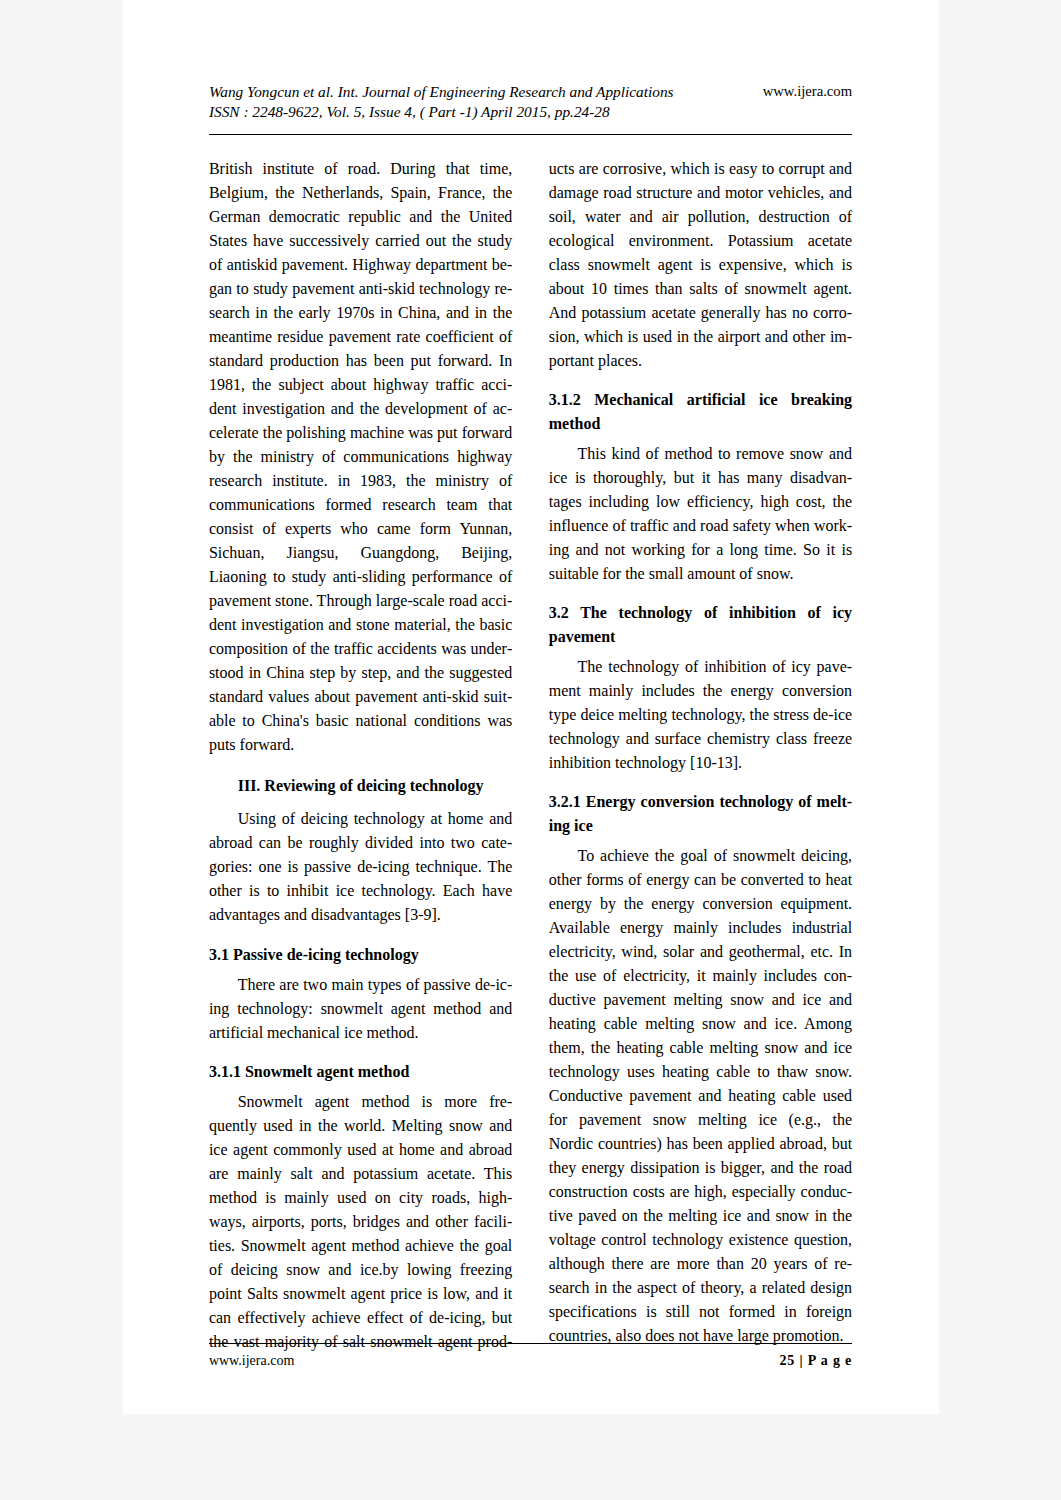www.ijera.com
Wang Yongcun et al. Int. Journal of Engineering Research and Applications
ISSN : 2248-9622, Vol. 5, Issue 4, ( Part -1) April 2015, pp.24-28
British institute of road. During that time, Belgium, the Netherlands, Spain, France, the German democratic republic and the United States have successively carried out the study of antiskid pavement. Highway department began to study pavement anti-skid technology research in the early 1970s in China, and in the meantime residue pavement rate coefficient of standard production has been put forward. In 1981, the subject about highway traffic accident investigation and the development of accelerate the polishing machine was put forward by the ministry of communications highway research institute. in 1983, the ministry of communications formed research team that consist of experts who came form Yunnan, Sichuan, Jiangsu, Guangdong, Beijing, Liaoning to study anti-sliding performance of pavement stone. Through large-scale road accident investigation and stone material, the basic composition of the traffic accidents was understood in China step by step, and the suggested standard values about pavement anti-skid suitable to China's basic national conditions was puts forward.
III. Reviewing of deicing technology
Using of deicing technology at home and abroad can be roughly divided into two categories: one is passive de-icing technique. The other is to inhibit ice technology. Each have advantages and disadvantages [3-9].
3.1 Passive de-icing technology
There are two main types of passive de-icing technology: snowmelt agent method and artificial mechanical ice method.
3.1.1 Snowmelt agent method
Snowmelt agent method is more frequently used in the world. Melting snow and ice agent commonly used at home and abroad are mainly salt and potassium acetate. This method is mainly used on city roads, highways, airports, ports, bridges and other facilities. Snowmelt agent method achieve the goal of deicing snow and ice.by lowing freezing point Salts snowmelt agent price is low, and it can effectively achieve effect of de-icing, but the vast majority of salt snowmelt agent products are corrosive, which is easy to corrupt and damage road structure and motor vehicles, and soil, water and air pollution, destruction of ecological environment. Potassium acetate class snowmelt agent is expensive, which is about 10 times than salts of snowmelt agent. And potassium acetate generally has no corrosion, which is used in the airport and other important places.
3.1.2 Mechanical artificial ice breaking method
This kind of method to remove snow and ice is thoroughly, but it has many disadvantages including low efficiency, high cost, the influence of traffic and road safety when working and not working for a long time. So it is suitable for the small amount of snow.
3.2 The technology of inhibition of icy pavement
The technology of inhibition of icy pavement mainly includes the energy conversion type deice melting technology, the stress de-ice technology and surface chemistry class freeze inhibition technology [10-13].
3.2.1 Energy conversion technology of melting ice
To achieve the goal of snowmelt deicing, other forms of energy can be converted to heat energy by the energy conversion equipment. Available energy mainly includes industrial electricity, wind, solar and geothermal, etc. In the use of electricity, it mainly includes conductive pavement melting snow and ice and heating cable melting snow and ice. Among them, the heating cable melting snow and ice technology uses heating cable to thaw snow. Conductive pavement and heating cable used for pavement snow melting ice (e.g., the Nordic countries) has been applied abroad, but they energy dissipation is bigger, and the road construction costs are high, especially conductive paved on the melting ice and snow in the voltage control technology existence question, although there are more than 20 years of research in the aspect of theory, a related design specifications is still not formed in foreign countries, also does not have large promotion.
www.ijera.com 25 | P a g e